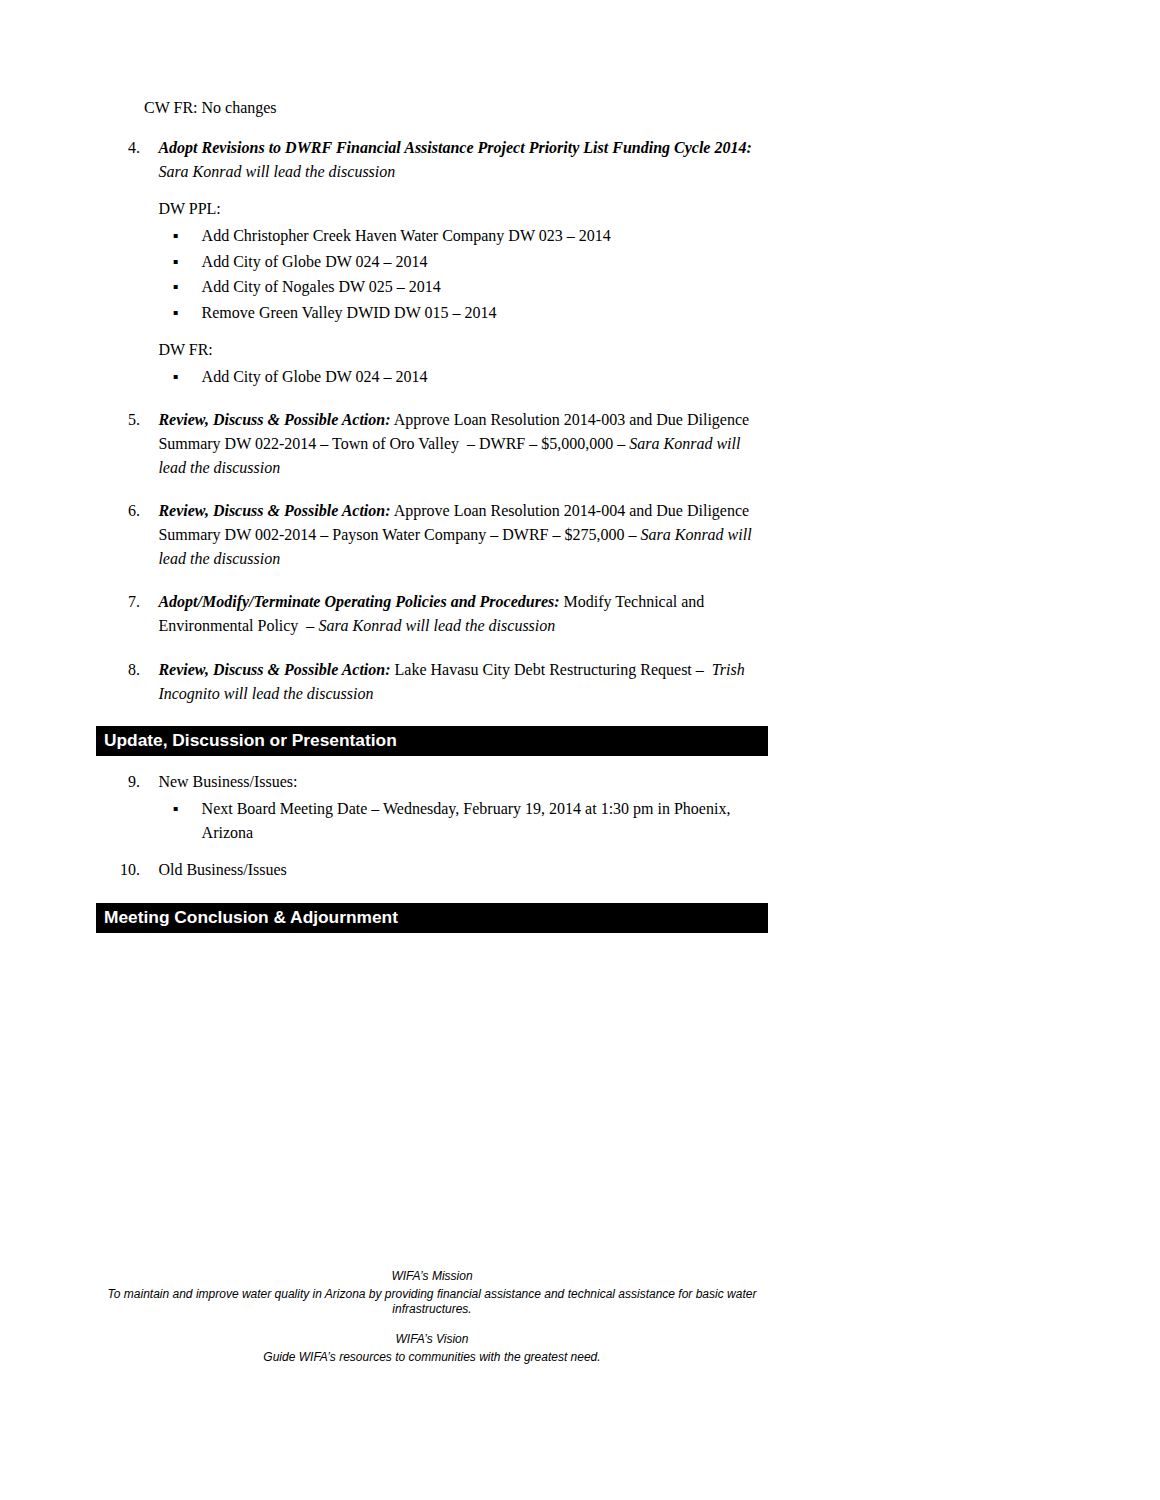CW FR: No changes
Adopt Revisions to DWRF Financial Assistance Project Priority List Funding Cycle 2014: Sara Konrad will lead the discussion
DW PPL:
Add Christopher Creek Haven Water Company DW 023 – 2014
Add City of Globe DW 024 – 2014
Add City of Nogales DW 025 – 2014
Remove Green Valley DWID DW 015 – 2014
DW FR:
Add City of Globe DW 024 – 2014
Review, Discuss & Possible Action: Approve Loan Resolution 2014-003 and Due Diligence Summary DW 022-2014 – Town of Oro Valley – DWRF – $5,000,000 – Sara Konrad will lead the discussion
Review, Discuss & Possible Action: Approve Loan Resolution 2014-004 and Due Diligence Summary DW 002-2014 – Payson Water Company – DWRF – $275,000 – Sara Konrad will lead the discussion
Adopt/Modify/Terminate Operating Policies and Procedures: Modify Technical and Environmental Policy – Sara Konrad will lead the discussion
Review, Discuss & Possible Action: Lake Havasu City Debt Restructuring Request – Trish Incognito will lead the discussion
Update, Discussion or Presentation
New Business/Issues:
Next Board Meeting Date – Wednesday, February 19, 2014 at 1:30 pm in Phoenix, Arizona
Old Business/Issues
Meeting Conclusion & Adjournment
WIFA’s Mission
To maintain and improve water quality in Arizona by providing financial assistance and technical assistance for basic water infrastructures.
WIFA’s Vision
Guide WIFA’s resources to communities with the greatest need.